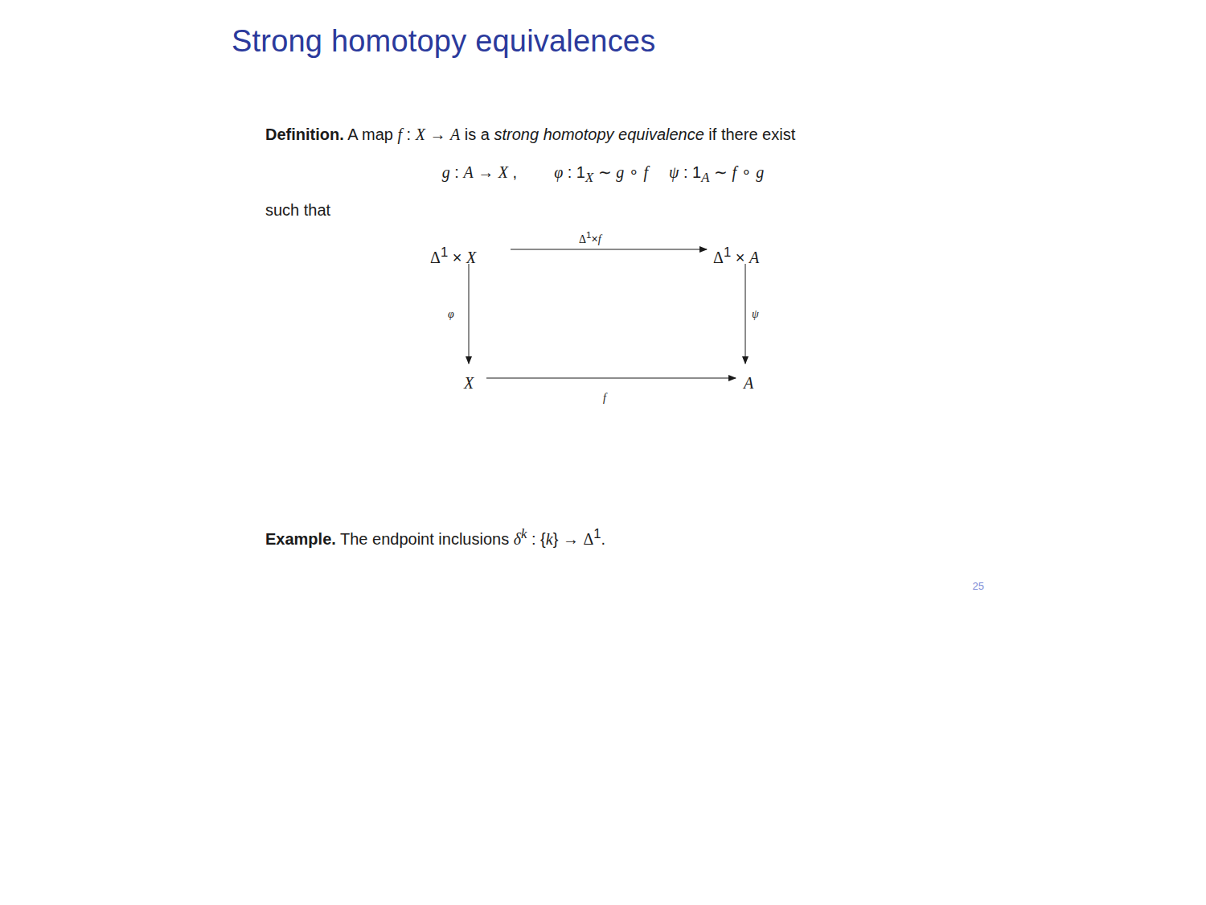Strong homotopy equivalences
Definition. A map f : X → A is a strong homotopy equivalence if there exist
g : A → X , φ : 1X ∼ g ∘ f ψ : 1A ∼ f ∘ g
such that
Δ1 × X
Δ1 × A
X
A
Δ1×f
f
φ
ψ
Example. The endpoint inclusions δk : {k} → Δ1.
25